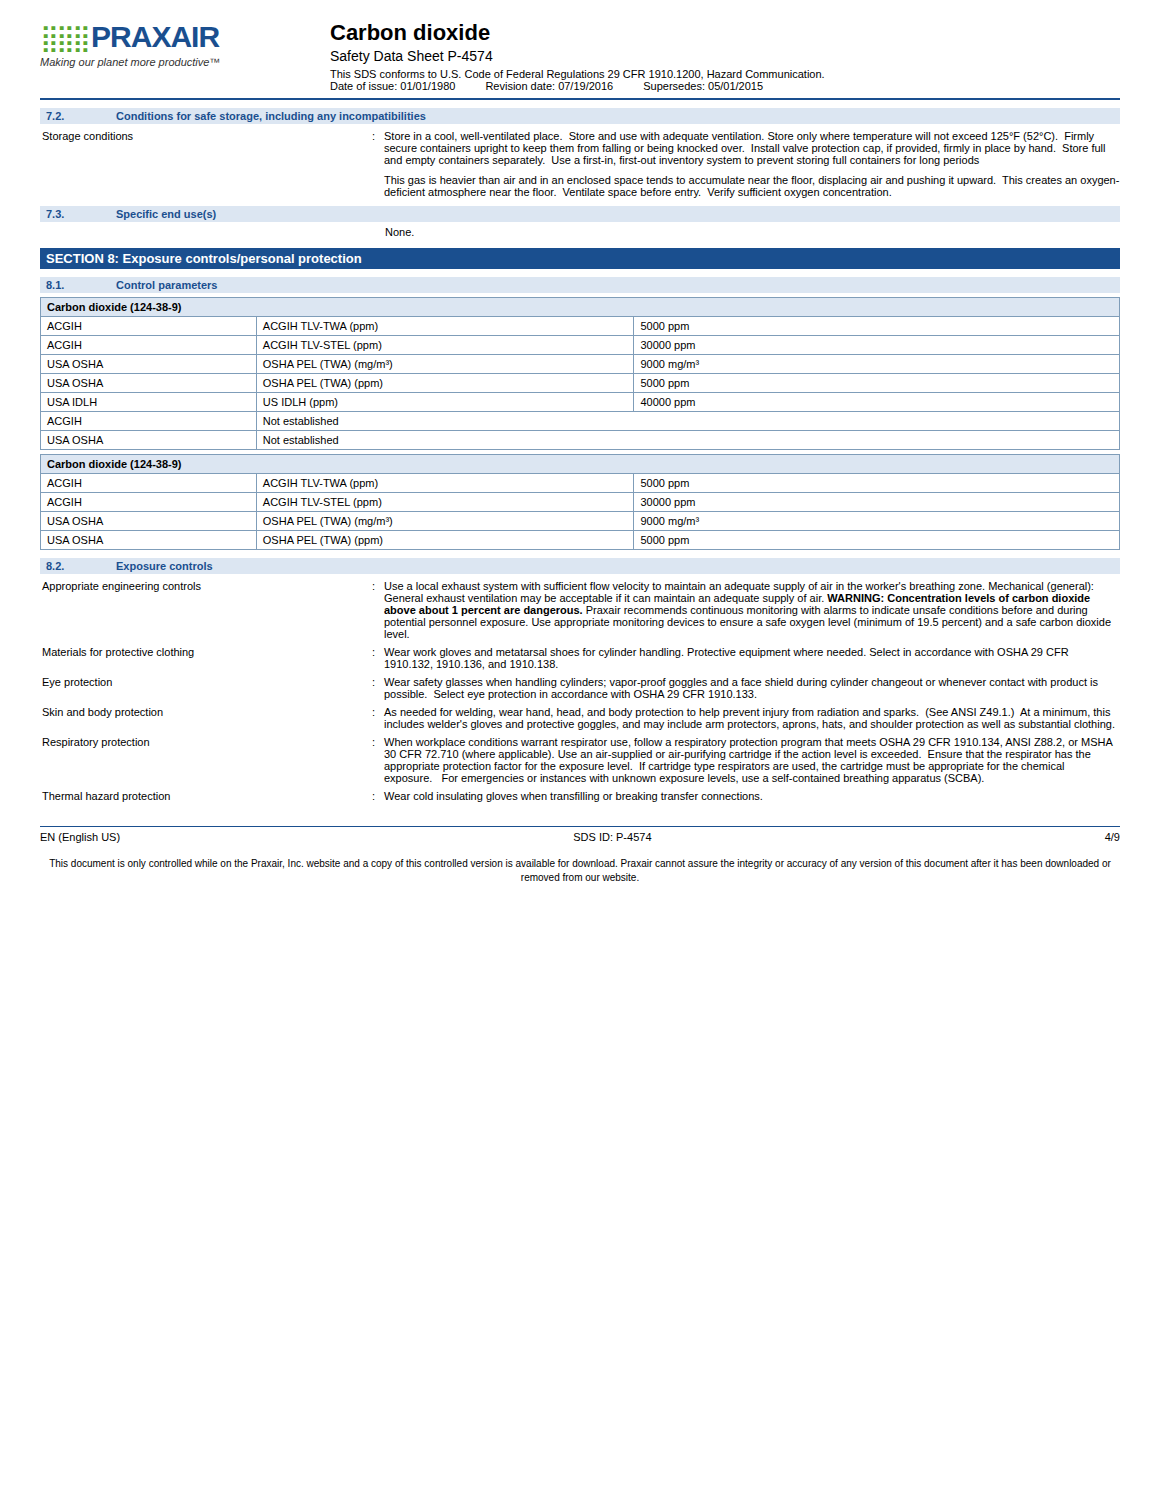⣿⣿⣿ PRAXAIR
Making our planet more productive™
Carbon dioxide
Safety Data Sheet P-4574
This SDS conforms to U.S. Code of Federal Regulations 29 CFR 1910.1200, Hazard Communication.
Date of issue: 01/01/1980 Revision date: 07/19/2016 Supersedes: 05/01/2015
7.2. Conditions for safe storage, including any incompatibilities
Storage conditions
:
Store in a cool, well-ventilated place. Store and use with adequate ventilation. Store only where temperature will not exceed 125°F (52°C). Firmly secure containers upright to keep them from falling or being knocked over. Install valve protection cap, if provided, firmly in place by hand. Store full and empty containers separately. Use a first-in, first-out inventory system to prevent storing full containers for long periods
This gas is heavier than air and in an enclosed space tends to accumulate near the floor, displacing air and pushing it upward. This creates an oxygen-deficient atmosphere near the floor. Ventilate space before entry. Verify sufficient oxygen concentration.
7.3. Specific end use(s)
None.
SECTION 8: Exposure controls/personal protection
8.1. Control parameters
| Carbon dioxide (124-38-9) |
| ACGIH | ACGIH TLV-TWA (ppm) | 5000 ppm |
| ACGIH | ACGIH TLV-STEL (ppm) | 30000 ppm |
| USA OSHA | OSHA PEL (TWA) (mg/m³) | 9000 mg/m³ |
| USA OSHA | OSHA PEL (TWA) (ppm) | 5000 ppm |
| USA IDLH | US IDLH (ppm) | 40000 ppm |
| ACGIH | Not established |
| USA OSHA | Not established |
| Carbon dioxide (124-38-9) |
| ACGIH | ACGIH TLV-TWA (ppm) | 5000 ppm |
| ACGIH | ACGIH TLV-STEL (ppm) | 30000 ppm |
| USA OSHA | OSHA PEL (TWA) (mg/m³) | 9000 mg/m³ |
| USA OSHA | OSHA PEL (TWA) (ppm) | 5000 ppm |
8.2. Exposure controls
Appropriate engineering controls
:
Use a local exhaust system with sufficient flow velocity to maintain an adequate supply of air in the worker's breathing zone. Mechanical (general): General exhaust ventilation may be acceptable if it can maintain an adequate supply of air. WARNING: Concentration levels of carbon dioxide above about 1 percent are dangerous. Praxair recommends continuous monitoring with alarms to indicate unsafe conditions before and during potential personnel exposure. Use appropriate monitoring devices to ensure a safe oxygen level (minimum of 19.5 percent) and a safe carbon dioxide level.
Materials for protective clothing
:
Wear work gloves and metatarsal shoes for cylinder handling. Protective equipment where needed. Select in accordance with OSHA 29 CFR 1910.132, 1910.136, and 1910.138.
Eye protection
:
Wear safety glasses when handling cylinders; vapor-proof goggles and a face shield during cylinder changeout or whenever contact with product is possible. Select eye protection in accordance with OSHA 29 CFR 1910.133.
Skin and body protection
:
As needed for welding, wear hand, head, and body protection to help prevent injury from radiation and sparks. (See ANSI Z49.1.) At a minimum, this includes welder's gloves and protective goggles, and may include arm protectors, aprons, hats, and shoulder protection as well as substantial clothing.
Respiratory protection
:
When workplace conditions warrant respirator use, follow a respiratory protection program that meets OSHA 29 CFR 1910.134, ANSI Z88.2, or MSHA 30 CFR 72.710 (where applicable). Use an air-supplied or air-purifying cartridge if the action level is exceeded. Ensure that the respirator has the appropriate protection factor for the exposure level. If cartridge type respirators are used, the cartridge must be appropriate for the chemical exposure. For emergencies or instances with unknown exposure levels, use a self-contained breathing apparatus (SCBA).
Thermal hazard protection
:
Wear cold insulating gloves when transfilling or breaking transfer connections.
EN (English US) SDS ID: P-4574 4/9
This document is only controlled while on the Praxair, Inc. website and a copy of this controlled version is available for download. Praxair cannot assure the integrity or accuracy of any version of this document after it has been downloaded or removed from our website.